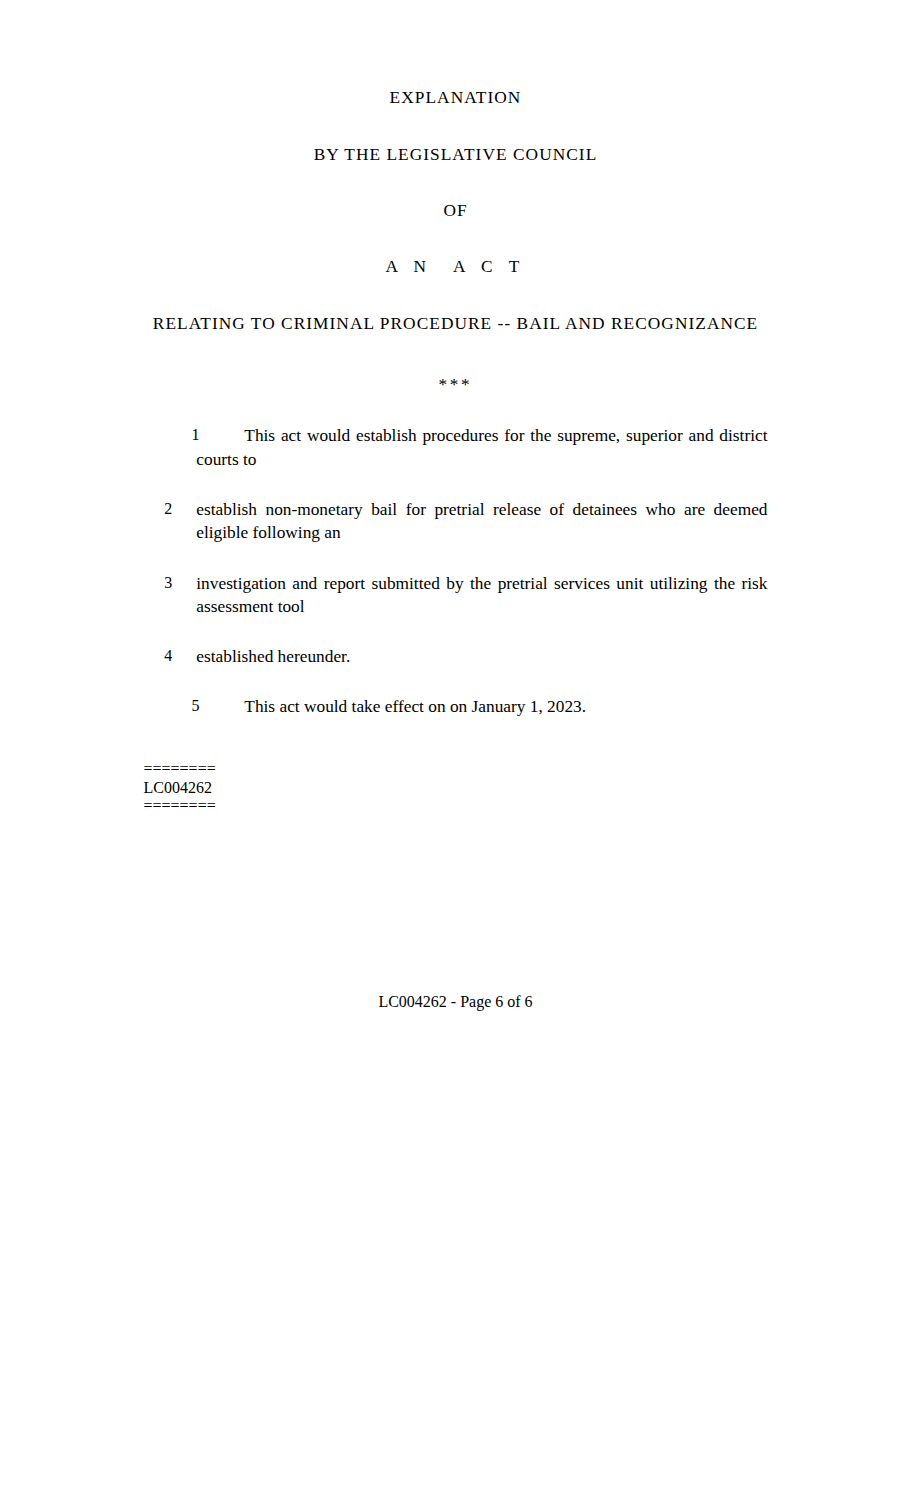EXPLANATION
BY THE LEGISLATIVE COUNCIL
OF
A N A C T
RELATING TO CRIMINAL PROCEDURE -- BAIL AND RECOGNIZANCE
***
This act would establish procedures for the supreme, superior and district courts to
establish non-monetary bail for pretrial release of detainees who are deemed eligible following an
investigation and report submitted by the pretrial services unit utilizing the risk assessment tool
established hereunder.
This act would take effect on on January 1, 2023.
========
LC004262
========
LC004262 - Page 6 of 6